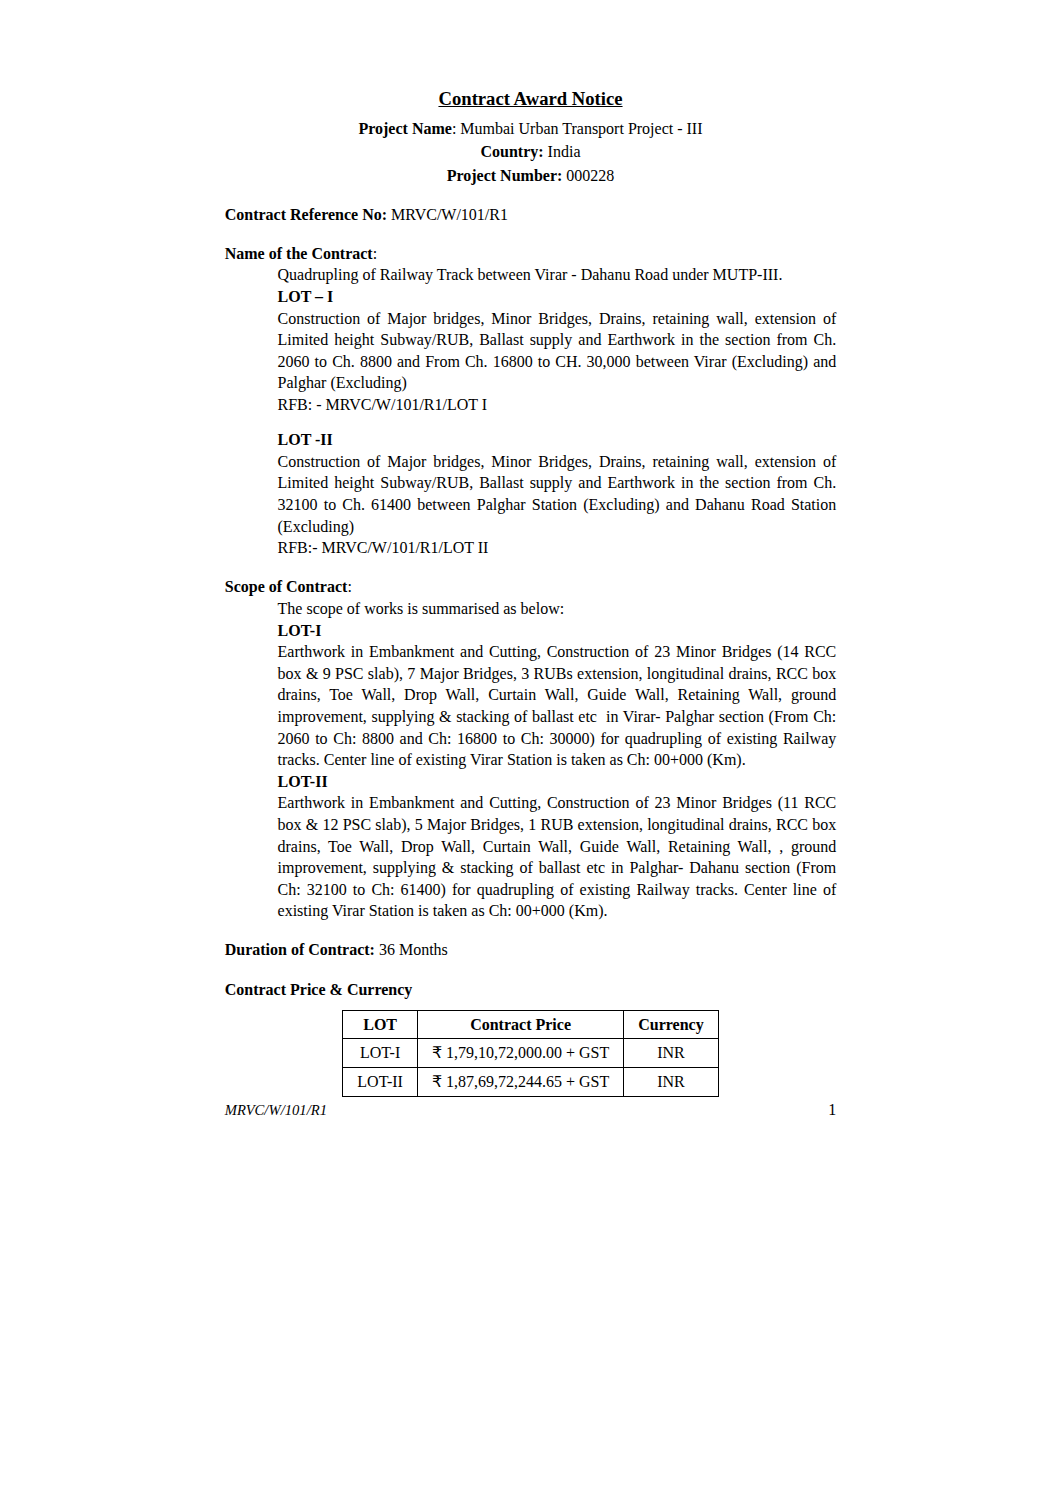Contract Award Notice
Project Name: Mumbai Urban Transport Project - III
Country: India
Project Number: 000228
Contract Reference No: MRVC/W/101/R1
Name of the Contract:
Quadrupling of Railway Track between Virar - Dahanu Road under MUTP-III.
LOT – I
Construction of Major bridges, Minor Bridges, Drains, retaining wall, extension of Limited height Subway/RUB, Ballast supply and Earthwork in the section from Ch. 2060 to Ch. 8800 and From Ch. 16800 to CH. 30,000 between Virar (Excluding) and Palghar (Excluding)
RFB: - MRVC/W/101/R1/LOT I
LOT -II
Construction of Major bridges, Minor Bridges, Drains, retaining wall, extension of Limited height Subway/RUB, Ballast supply and Earthwork in the section from Ch. 32100 to Ch. 61400 between Palghar Station (Excluding) and Dahanu Road Station (Excluding)
RFB:- MRVC/W/101/R1/LOT II
Scope of Contract:
The scope of works is summarised as below:
LOT-I
Earthwork in Embankment and Cutting, Construction of 23 Minor Bridges (14 RCC box & 9 PSC slab), 7 Major Bridges, 3 RUBs extension, longitudinal drains, RCC box drains, Toe Wall, Drop Wall, Curtain Wall, Guide Wall, Retaining Wall, ground improvement, supplying & stacking of ballast etc in Virar- Palghar section (From Ch: 2060 to Ch: 8800 and Ch: 16800 to Ch: 30000) for quadrupling of existing Railway tracks. Center line of existing Virar Station is taken as Ch: 00+000 (Km).
LOT-II
Earthwork in Embankment and Cutting, Construction of 23 Minor Bridges (11 RCC box & 12 PSC slab), 5 Major Bridges, 1 RUB extension, longitudinal drains, RCC box drains, Toe Wall, Drop Wall, Curtain Wall, Guide Wall, Retaining Wall, , ground improvement, supplying & stacking of ballast etc in Palghar- Dahanu section (From Ch: 32100 to Ch: 61400) for quadrupling of existing Railway tracks. Center line of existing Virar Station is taken as Ch: 00+000 (Km).
Duration of Contract: 36 Months
Contract Price & Currency
| LOT | Contract Price | Currency |
| --- | --- | --- |
| LOT-I | ₹ 1,79,10,72,000.00 + GST | INR |
| LOT-II | ₹ 1,87,69,72,244.65 + GST | INR |
MRVC/W/101/R1 1